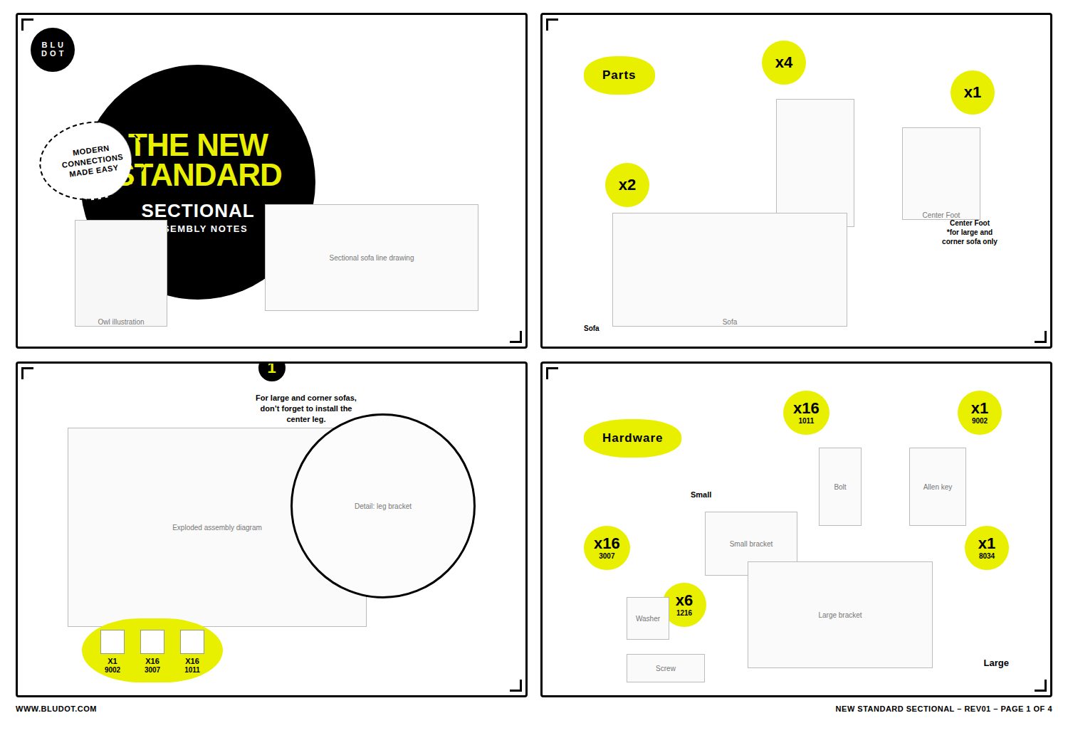B L U
D O T
The New
Standard
Sectional
Assembly Notes
Modern
connections
made easy
Owl illustration
Sectional sofa line drawing
Parts
x4
x1
x2
Foot
Foot
Center Foot
Center Foot
*for large and
corner sofa only
Sofa
Sofa
1
For large and corner sofas, don’t forget to install the center leg.
Exploded assembly diagram
Detail: leg bracket
X19002
X163007
X161011
Hardware
x161011
x19002
x163007
x61216
x18034
Bolt
Allen key
Washer
Screw
Small bracket
Small
Large bracket
Large
www.bludot.com
New Standard Sectional – Rev01 – Page 1 of 4